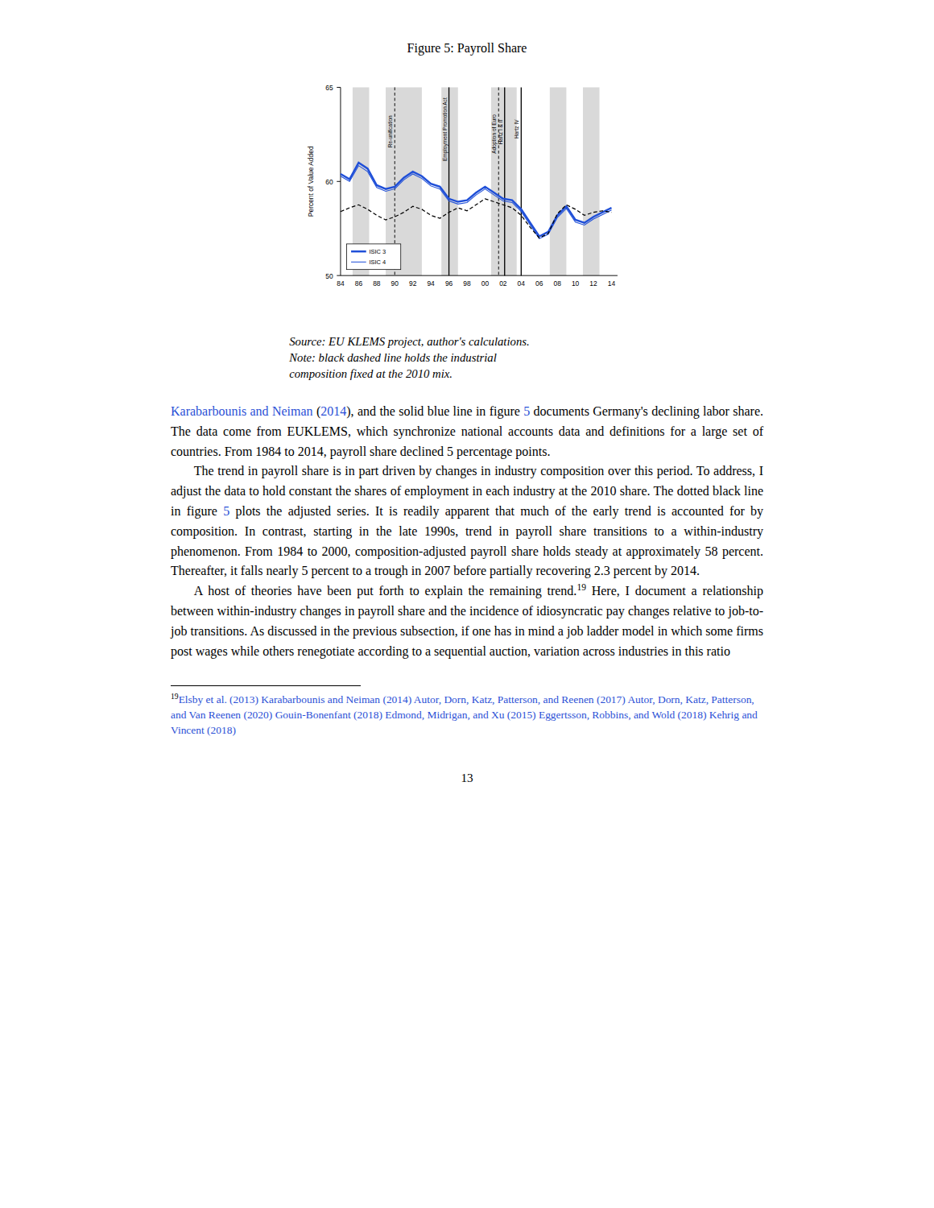Figure 5: Payroll Share
65 60 50 Percent of Value Added 84 86 88 90 92 94 96 98 00 02 04 06 08 10 12 14 Re-unification Employment Promotion Act Adoption of Euro Hartz I & II Hartz IV ISIC 3 ISIC 4
Source: EU KLEMS project, author's calculations.
Note: black dashed line holds the industrial
composition fixed at the 2010 mix.
Karabarbounis and Neiman (2014), and the solid blue line in figure 5 documents Germany's declining labor share. The data come from EUKLEMS, which synchronize national accounts data and definitions for a large set of countries. From 1984 to 2014, payroll share declined 5 percentage points.
The trend in payroll share is in part driven by changes in industry composition over this period. To address, I adjust the data to hold constant the shares of employment in each industry at the 2010 share. The dotted black line in figure 5 plots the adjusted series. It is readily apparent that much of the early trend is accounted for by composition. In contrast, starting in the late 1990s, trend in payroll share transitions to a within-industry phenomenon. From 1984 to 2000, composition-adjusted payroll share holds steady at approximately 58 percent. Thereafter, it falls nearly 5 percent to a trough in 2007 before partially recovering 2.3 percent by 2014.
A host of theories have been put forth to explain the remaining trend.19 Here, I document a relationship between within-industry changes in payroll share and the incidence of idiosyncratic pay changes relative to job-to-job transitions. As discussed in the previous subsection, if one has in mind a job ladder model in which some firms post wages while others renegotiate according to a sequential auction, variation across industries in this ratio
19Elsby et al. (2013) Karabarbounis and Neiman (2014) Autor, Dorn, Katz, Patterson, and Reenen (2017) Autor, Dorn, Katz, Patterson, and Van Reenen (2020) Gouin-Bonenfant (2018) Edmond, Midrigan, and Xu (2015) Eggertsson, Robbins, and Wold (2018) Kehrig and Vincent (2018)
13